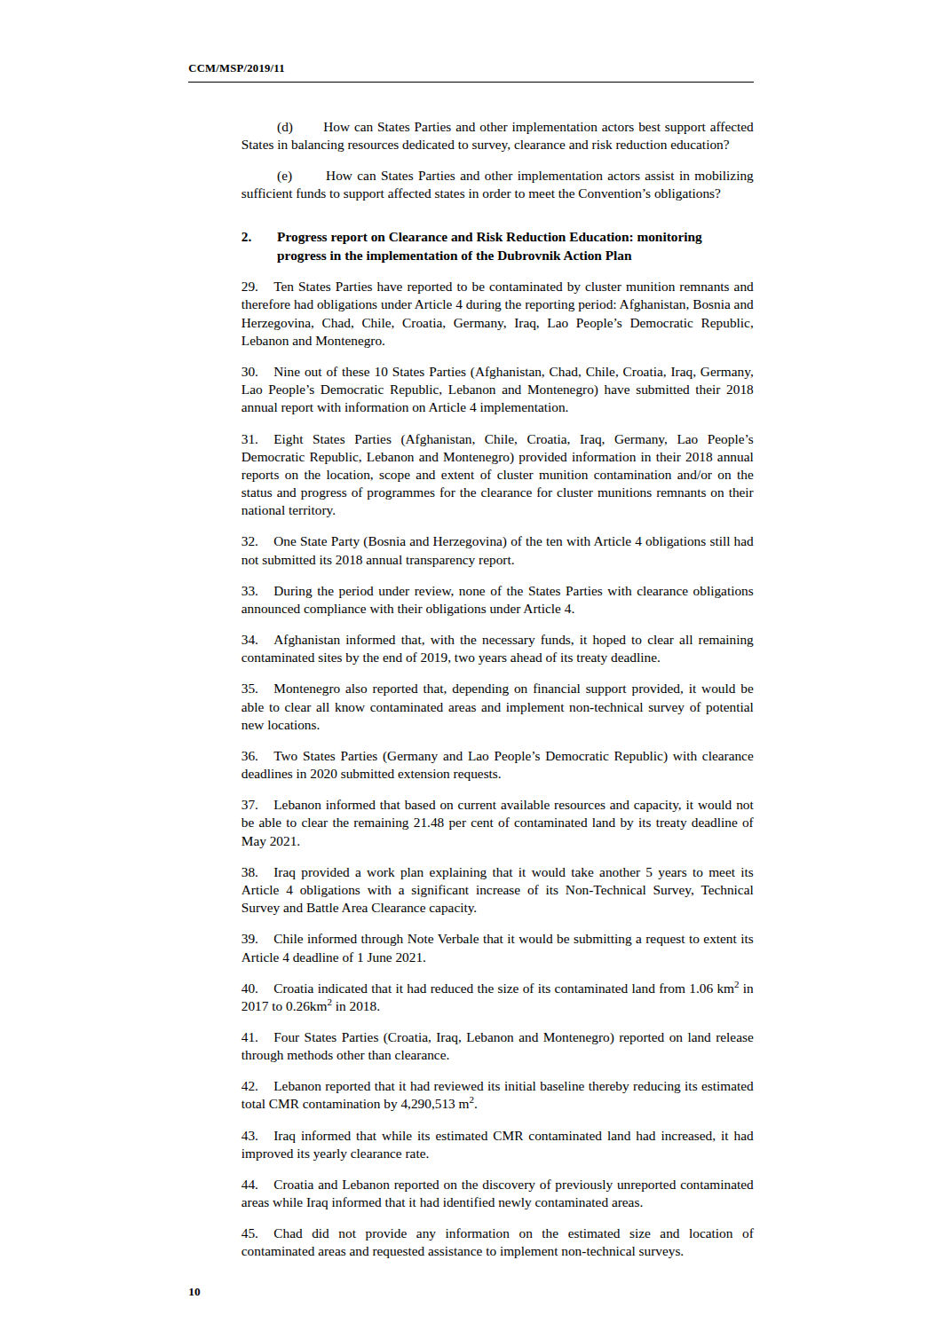CCM/MSP/2019/11
(d) How can States Parties and other implementation actors best support affected States in balancing resources dedicated to survey, clearance and risk reduction education?
(e) How can States Parties and other implementation actors assist in mobilizing sufficient funds to support affected states in order to meet the Convention’s obligations?
2.
Progress report on Clearance and Risk Reduction Education: monitoring progress in the implementation of the Dubrovnik Action Plan
29. Ten States Parties have reported to be contaminated by cluster munition remnants and therefore had obligations under Article 4 during the reporting period: Afghanistan, Bosnia and Herzegovina, Chad, Chile, Croatia, Germany, Iraq, Lao People’s Democratic Republic, Lebanon and Montenegro.
30. Nine out of these 10 States Parties (Afghanistan, Chad, Chile, Croatia, Iraq, Germany, Lao People’s Democratic Republic, Lebanon and Montenegro) have submitted their 2018 annual report with information on Article 4 implementation.
31. Eight States Parties (Afghanistan, Chile, Croatia, Iraq, Germany, Lao People’s Democratic Republic, Lebanon and Montenegro) provided information in their 2018 annual reports on the location, scope and extent of cluster munition contamination and/or on the status and progress of programmes for the clearance for cluster munitions remnants on their national territory.
32. One State Party (Bosnia and Herzegovina) of the ten with Article 4 obligations still had not submitted its 2018 annual transparency report.
33. During the period under review, none of the States Parties with clearance obligations announced compliance with their obligations under Article 4.
34. Afghanistan informed that, with the necessary funds, it hoped to clear all remaining contaminated sites by the end of 2019, two years ahead of its treaty deadline.
35. Montenegro also reported that, depending on financial support provided, it would be able to clear all know contaminated areas and implement non-technical survey of potential new locations.
36. Two States Parties (Germany and Lao People’s Democratic Republic) with clearance deadlines in 2020 submitted extension requests.
37. Lebanon informed that based on current available resources and capacity, it would not be able to clear the remaining 21.48 per cent of contaminated land by its treaty deadline of May 2021.
38. Iraq provided a work plan explaining that it would take another 5 years to meet its Article 4 obligations with a significant increase of its Non-Technical Survey, Technical Survey and Battle Area Clearance capacity.
39. Chile informed through Note Verbale that it would be submitting a request to extent its Article 4 deadline of 1 June 2021.
40. Croatia indicated that it had reduced the size of its contaminated land from 1.06 km2 in 2017 to 0.26km2 in 2018.
41. Four States Parties (Croatia, Iraq, Lebanon and Montenegro) reported on land release through methods other than clearance.
42. Lebanon reported that it had reviewed its initial baseline thereby reducing its estimated total CMR contamination by 4,290,513 m2.
43. Iraq informed that while its estimated CMR contaminated land had increased, it had improved its yearly clearance rate.
44. Croatia and Lebanon reported on the discovery of previously unreported contaminated areas while Iraq informed that it had identified newly contaminated areas.
45. Chad did not provide any information on the estimated size and location of contaminated areas and requested assistance to implement non-technical surveys.
10